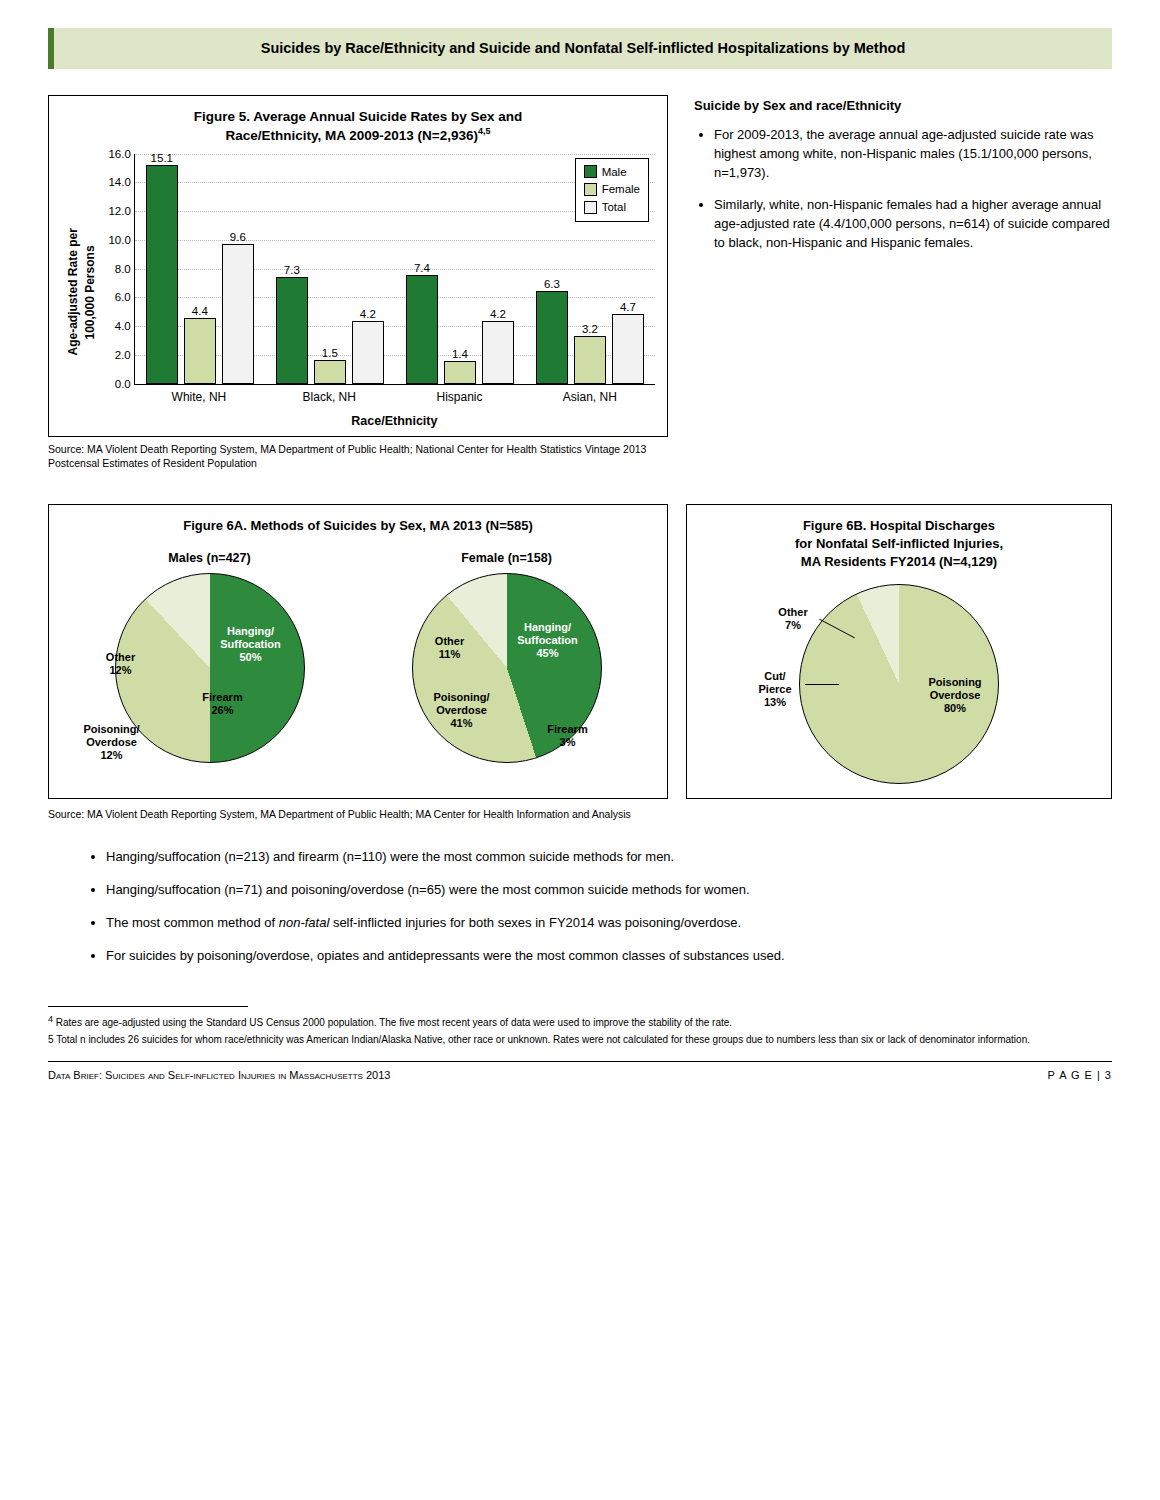Suicides by Race/Ethnicity and Suicide and Nonfatal Self-inflicted Hospitalizations by Method
Figure 5. Average Annual Suicide Rates by Sex and
Race/Ethnicity, MA 2009-2013 (N=2,936)4,5
Age-adjusted Rate per
100,000 Persons
16.0
14.0
12.0
10.0
8.0
6.0
4.0
2.0
0.0
Male
Female
Total
15.1
4.4
9.6
7.3
1.5
4.2
7.4
1.4
4.2
6.3
3.2
4.7
White, NH
Black, NH
Hispanic
Asian, NH
Race/Ethnicity
Suicide by Sex and race/Ethnicity
For 2009-2013, the average annual age-adjusted suicide rate was highest among white, non-Hispanic males (15.1/100,000 persons, n=1,973).
Similarly, white, non-Hispanic females had a higher average annual age-adjusted rate (4.4/100,000 persons, n=614) of suicide compared to black, non-Hispanic and Hispanic females.
Source: MA Violent Death Reporting System, MA Department of Public Health; National Center for Health Statistics Vintage 2013 Postcensal Estimates of Resident Population
Figure 6A. Methods of Suicides by Sex, MA 2013 (N=585)
Males (n=427)
Hanging/
Suffocation
50%
Firearm
26%
Poisoning/
Overdose
12%
Other
12%
Female (n=158)
Hanging/
Suffocation
45%
Firearm
3%
Poisoning/
Overdose
41%
Other
11%
Figure 6B. Hospital Discharges
for Nonfatal Self-inflicted Injuries,
MA Residents FY2014 (N=4,129)
Poisoning
Overdose
80%
Cut/
Pierce
13%
Other
7%
Source: MA Violent Death Reporting System, MA Department of Public Health; MA Center for Health Information and Analysis
Hanging/suffocation (n=213) and firearm (n=110) were the most common suicide methods for men.
Hanging/suffocation (n=71) and poisoning/overdose (n=65) were the most common suicide methods for women.
The most common method of non-fatal self-inflicted injuries for both sexes in FY2014 was poisoning/overdose.
For suicides by poisoning/overdose, opiates and antidepressants were the most common classes of substances used.
4 Rates are age-adjusted using the Standard US Census 2000 population. The five most recent years of data were used to improve the stability of the rate.
5 Total n includes 26 suicides for whom race/ethnicity was American Indian/Alaska Native, other race or unknown. Rates were not calculated for these groups due to numbers less than six or lack of denominator information.
Data Brief: Suicides and Self-inflicted Injuries in Massachusetts 2013
P A G E | 3